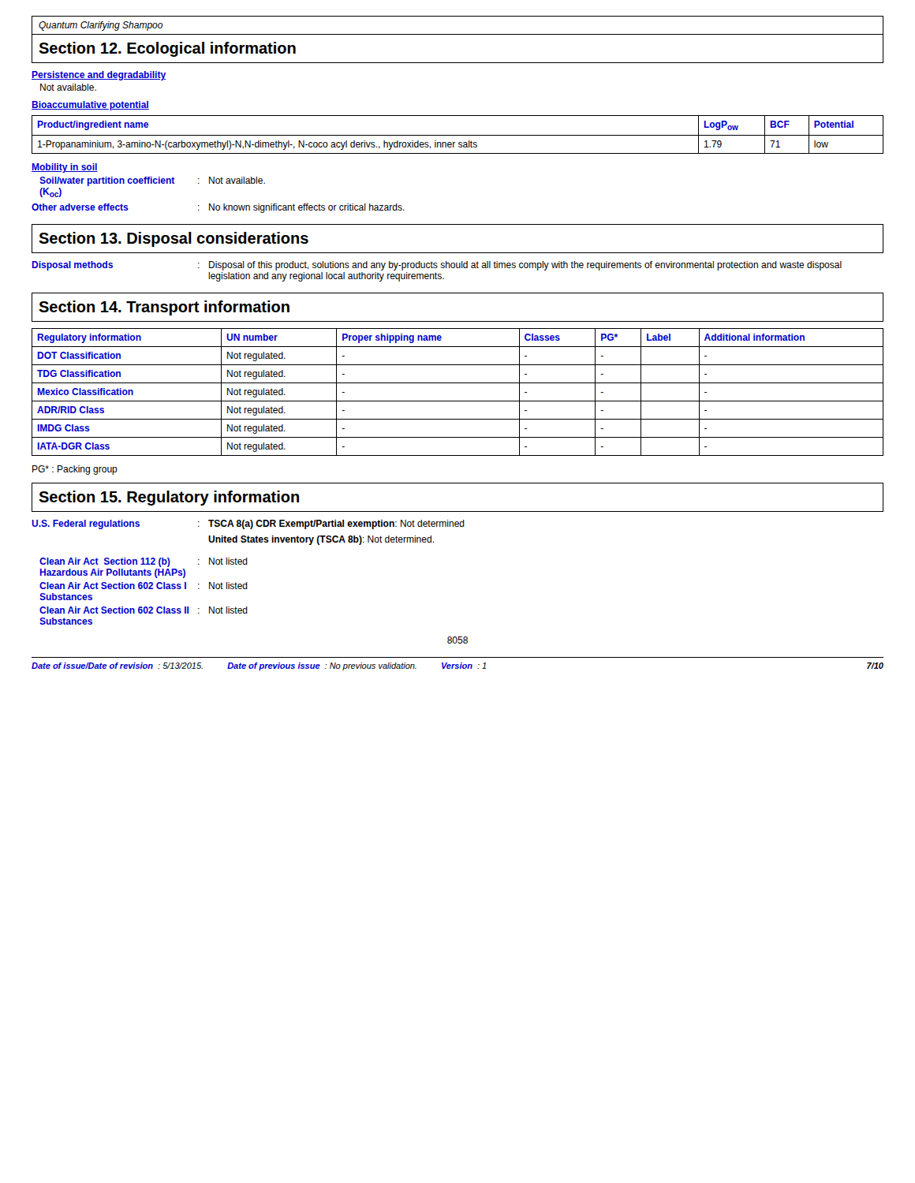Quantum Clarifying Shampoo
Section 12. Ecological information
Persistence and degradability
Not available.
Bioaccumulative potential
| Product/ingredient name | LogP ow | BCF | Potential |
| --- | --- | --- | --- |
| 1-Propanaminium, 3-amino-N-(carboxymethyl)-N,N-dimethyl-, N-coco acyl derivs., hydroxides, inner salts | 1.79 | 71 | low |
Mobility in soil
Soil/water partition coefficient (Koc)
:
Not available.
Other adverse effects
:
No known significant effects or critical hazards.
Section 13. Disposal considerations
Disposal methods
:
Disposal of this product, solutions and any by-products should at all times comply with the requirements of environmental protection and waste disposal legislation and any regional local authority requirements.
Section 14. Transport information
| Regulatory information | UN number | Proper shipping name | Classes | PG* | Label | Additional information |
| --- | --- | --- | --- | --- | --- | --- |
| DOT Classification | Not regulated. | - | - | - | | - |
| TDG Classification | Not regulated. | - | - | - | | - |
| Mexico Classification | Not regulated. | - | - | - | | - |
| ADR/RID Class | Not regulated. | - | - | - | | - |
| IMDG Class | Not regulated. | - | - | - | | - |
| IATA-DGR Class | Not regulated. | - | - | - | | - |
PG* : Packing group
Section 15. Regulatory information
U.S. Federal regulations
:
TSCA 8(a) CDR Exempt/Partial exemption: Not determined
United States inventory (TSCA 8b): Not determined.
Clean Air Act Section 112 (b) Hazardous Air Pollutants (HAPs)
:
Not listed
Clean Air Act Section 602 Class I Substances
:
Not listed
Clean Air Act Section 602 Class II Substances
:
Not listed
8058
Date of issue/Date of revision : 5/13/2015. Date of previous issue : No previous validation. Version : 1 7/10